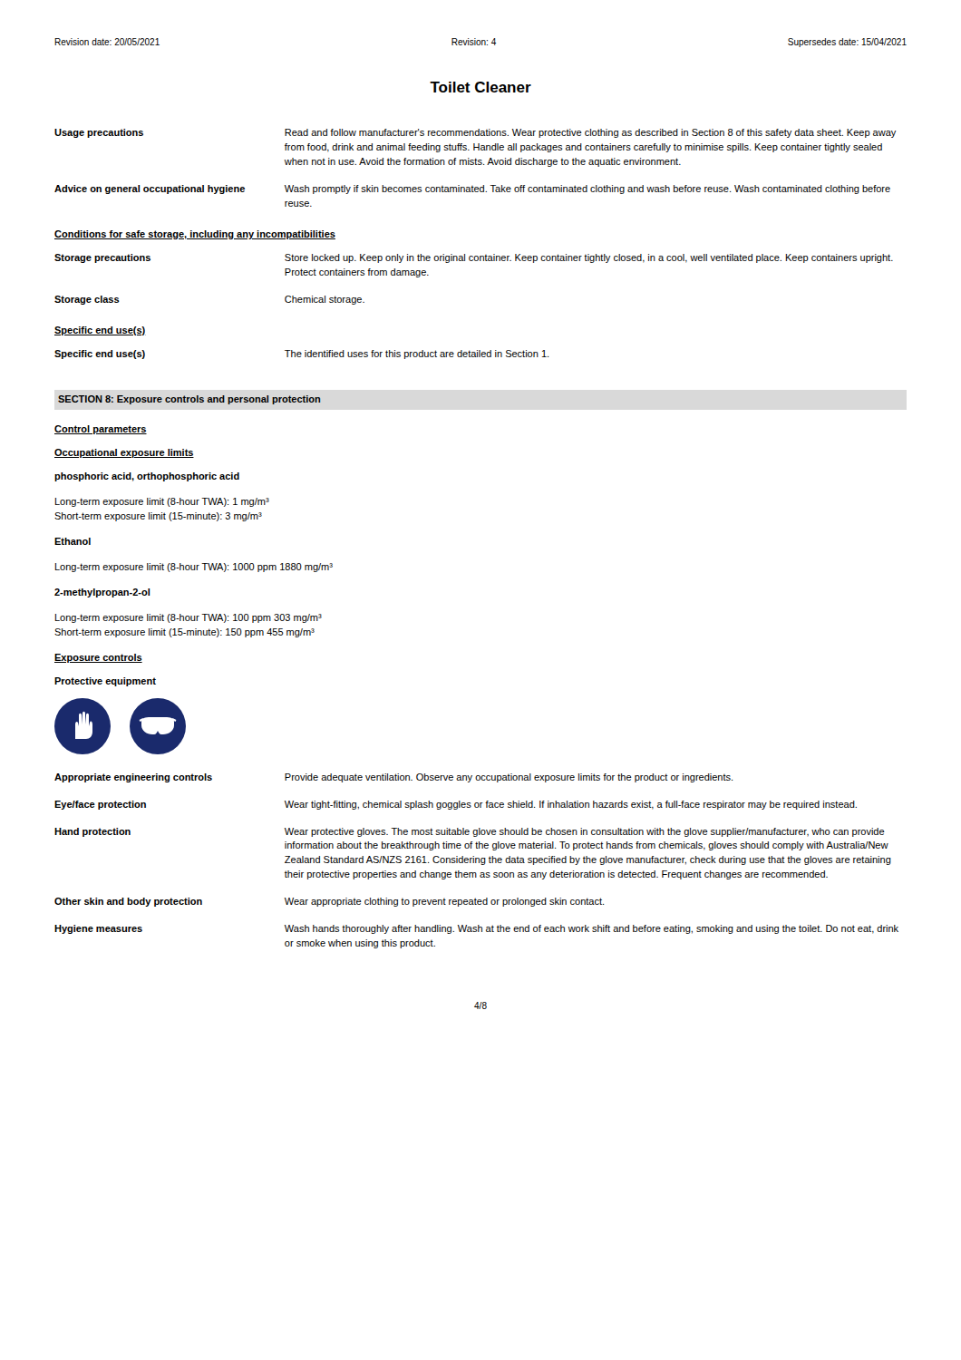Revision date: 20/05/2021 Revision: 4 Supersedes date: 15/04/2021
Toilet Cleaner
| Usage precautions | Read and follow manufacturer's recommendations. Wear protective clothing as described in Section 8 of this safety data sheet. Keep away from food, drink and animal feeding stuffs. Handle all packages and containers carefully to minimise spills. Keep container tightly sealed when not in use. Avoid the formation of mists. Avoid discharge to the aquatic environment. |
| Advice on general occupational hygiene | Wash promptly if skin becomes contaminated. Take off contaminated clothing and wash before reuse. Wash contaminated clothing before reuse. |
Conditions for safe storage, including any incompatibilities
| Storage precautions | Store locked up. Keep only in the original container. Keep container tightly closed, in a cool, well ventilated place. Keep containers upright. Protect containers from damage. |
| Storage class | Chemical storage. |
Specific end use(s)
| Specific end use(s) | The identified uses for this product are detailed in Section 1. |
SECTION 8: Exposure controls and personal protection
Control parameters
Occupational exposure limits
phosphoric acid, orthophosphoric acid
Long-term exposure limit (8-hour TWA): 1 mg/m³
Short-term exposure limit (15-minute): 3 mg/m³
Ethanol
Long-term exposure limit (8-hour TWA): 1000 ppm 1880 mg/m³
2-methylpropan-2-ol
Long-term exposure limit (8-hour TWA): 100 ppm 303 mg/m³
Short-term exposure limit (15-minute): 150 ppm 455 mg/m³
Exposure controls
Protective equipment
| Appropriate engineering controls | Provide adequate ventilation. Observe any occupational exposure limits for the product or ingredients. |
| Eye/face protection | Wear tight-fitting, chemical splash goggles or face shield. If inhalation hazards exist, a full-face respirator may be required instead. |
| Hand protection | Wear protective gloves. The most suitable glove should be chosen in consultation with the glove supplier/manufacturer, who can provide information about the breakthrough time of the glove material. To protect hands from chemicals, gloves should comply with Australia/New Zealand Standard AS/NZS 2161. Considering the data specified by the glove manufacturer, check during use that the gloves are retaining their protective properties and change them as soon as any deterioration is detected. Frequent changes are recommended. |
| Other skin and body protection | Wear appropriate clothing to prevent repeated or prolonged skin contact. |
| Hygiene measures | Wash hands thoroughly after handling. Wash at the end of each work shift and before eating, smoking and using the toilet. Do not eat, drink or smoke when using this product. |
4/8